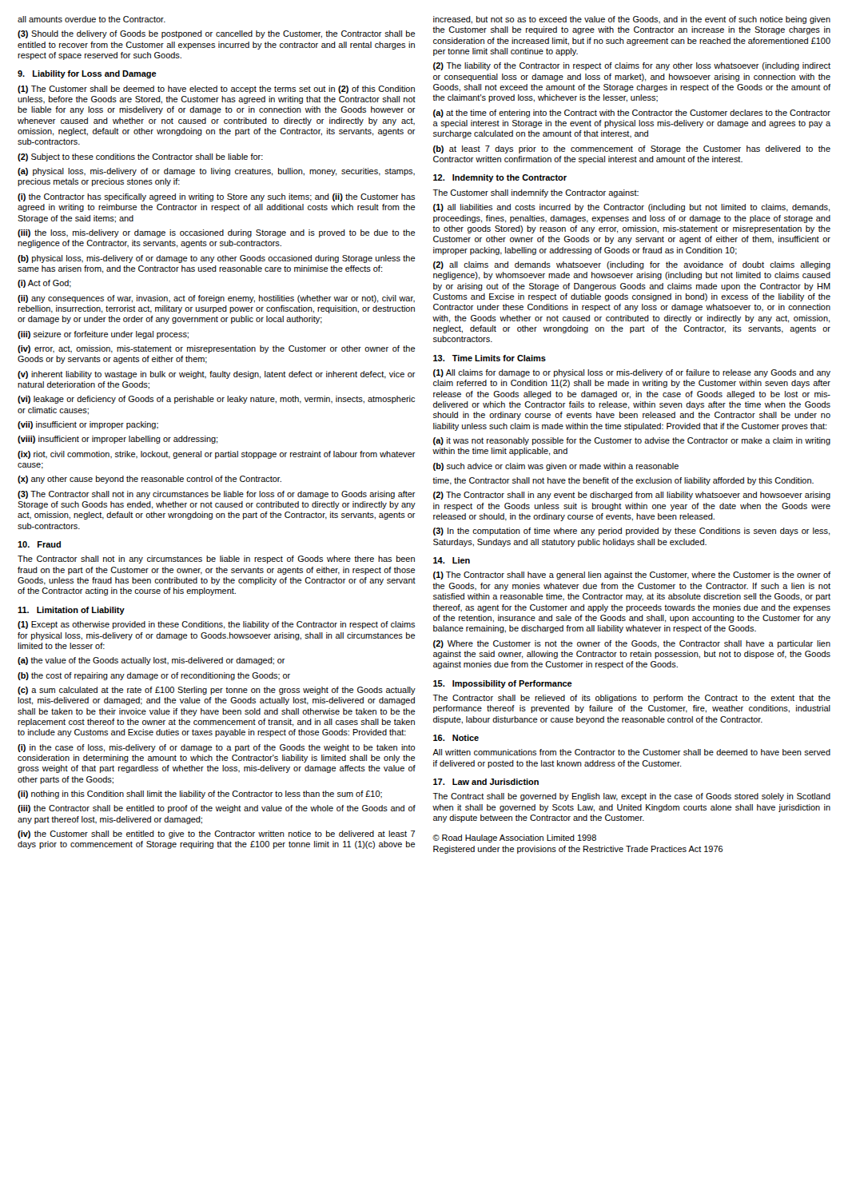all amounts overdue to the Contractor.
(3) Should the delivery of Goods be postponed or cancelled by the Customer, the Contractor shall be entitled to recover from the Customer all expenses incurred by the contractor and all rental charges in respect of space reserved for such Goods.
9. Liability for Loss and Damage
(1) The Customer shall be deemed to have elected to accept the terms set out in (2) of this Condition unless, before the Goods are Stored, the Customer has agreed in writing that the Contractor shall not be liable for any loss or misdelivery of or damage to or in connection with the Goods however or whenever caused and whether or not caused or contributed to directly or indirectly by any act, omission, neglect, default or other wrongdoing on the part of the Contractor, its servants, agents or sub-contractors.
(2) Subject to these conditions the Contractor shall be liable for:
(a) physical loss, mis-delivery of or damage to living creatures, bullion, money, securities, stamps, precious metals or precious stones only if:
(i) the Contractor has specifically agreed in writing to Store any such items; and (ii) the Customer has agreed in writing to reimburse the Contractor in respect of all additional costs which result from the Storage of the said items; and
(iii) the loss, mis-delivery or damage is occasioned during Storage and is proved to be due to the negligence of the Contractor, its servants, agents or sub-contractors.
(b) physical loss, mis-delivery of or damage to any other Goods occasioned during Storage unless the same has arisen from, and the Contractor has used reasonable care to minimise the effects of:
(i) Act of God;
(ii) any consequences of war, invasion, act of foreign enemy, hostilities (whether war or not), civil war, rebellion, insurrection, terrorist act, military or usurped power or confiscation, requisition, or destruction or damage by or under the order of any government or public or local authority;
(iii) seizure or forfeiture under legal process;
(iv) error, act, omission, mis-statement or misrepresentation by the Customer or other owner of the Goods or by servants or agents of either of them;
(v) inherent liability to wastage in bulk or weight, faulty design, latent defect or inherent defect, vice or natural deterioration of the Goods;
(vi) leakage or deficiency of Goods of a perishable or leaky nature, moth, vermin, insects, atmospheric or climatic causes;
(vii) insufficient or improper packing;
(viii) insufficient or improper labelling or addressing;
(ix) riot, civil commotion, strike, lockout, general or partial stoppage or restraint of labour from whatever cause;
(x) any other cause beyond the reasonable control of the Contractor.
(3) The Contractor shall not in any circumstances be liable for loss of or damage to Goods arising after Storage of such Goods has ended, whether or not caused or contributed to directly or indirectly by any act, omission, neglect, default or other wrongdoing on the part of the Contractor, its servants, agents or sub-contractors.
10. Fraud
The Contractor shall not in any circumstances be liable in respect of Goods where there has been fraud on the part of the Customer or the owner, or the servants or agents of either, in respect of those Goods, unless the fraud has been contributed to by the complicity of the Contractor or of any servant of the Contractor acting in the course of his employment.
11. Limitation of Liability
(1) Except as otherwise provided in these Conditions, the liability of the Contractor in respect of claims for physical loss, mis-delivery of or damage to Goods.howsoever arising, shall in all circumstances be limited to the lesser of:
(a) the value of the Goods actually lost, mis-delivered or damaged; or
(b) the cost of repairing any damage or of reconditioning the Goods; or
(c) a sum calculated at the rate of £100 Sterling per tonne on the gross weight of the Goods actually lost, mis-delivered or damaged; and the value of the Goods actually lost, mis-delivered or damaged shall be taken to be their invoice value if they have been sold and shall otherwise be taken to be the replacement cost thereof to the owner at the commencement of transit, and in all cases shall be taken to include any Customs and Excise duties or taxes payable in respect of those Goods: Provided that:
(i) in the case of loss, mis-delivery of or damage to a part of the Goods the weight to be taken into consideration in determining the amount to which the Contractor's liability is limited shall be only the gross weight of that part regardless of whether the loss, mis-delivery or damage affects the value of other parts of the Goods;
(ii) nothing in this Condition shall limit the liability of the Contractor to less than the sum of £10;
(iii) the Contractor shall be entitled to proof of the weight and value of the whole of the Goods and of any part thereof lost, mis-delivered or damaged;
(iv) the Customer shall be entitled to give to the Contractor written notice to be delivered at least 7 days prior to commencement of Storage requiring that the £100 per tonne limit in 11 (1)(c) above be increased, but not so as to exceed the value of the Goods, and in the event of such notice being given the Customer shall be required to agree with the Contractor an increase in the Storage charges in consideration of the increased limit, but if no such agreement can be reached the aforementioned £100 per tonne limit shall continue to apply.
(2) The liability of the Contractor in respect of claims for any other loss whatsoever (including indirect or consequential loss or damage and loss of market), and howsoever arising in connection with the Goods, shall not exceed the amount of the Storage charges in respect of the Goods or the amount of the claimant's proved loss, whichever is the lesser, unless;
(a) at the time of entering into the Contract with the Contractor the Customer declares to the Contractor a special interest in Storage in the event of physical loss mis-delivery or damage and agrees to pay a surcharge calculated on the amount of that interest, and
(b) at least 7 days prior to the commencement of Storage the Customer has delivered to the Contractor written confirmation of the special interest and amount of the interest.
12. Indemnity to the Contractor
The Customer shall indemnify the Contractor against:
(1) all liabilities and costs incurred by the Contractor (including but not limited to claims, demands, proceedings, fines, penalties, damages, expenses and loss of or damage to the place of storage and to other goods Stored) by reason of any error, omission, mis-statement or misrepresentation by the Customer or other owner of the Goods or by any servant or agent of either of them, insufficient or improper packing, labelling or addressing of Goods or fraud as in Condition 10;
(2) all claims and demands whatsoever (including for the avoidance of doubt claims alleging negligence), by whomsoever made and howsoever arising (including but not limited to claims caused by or arising out of the Storage of Dangerous Goods and claims made upon the Contractor by HM Customs and Excise in respect of dutiable goods consigned in bond) in excess of the liability of the Contractor under these Conditions in respect of any loss or damage whatsoever to, or in connection with, the Goods whether or not caused or contributed to directly or indirectly by any act, omission, neglect, default or other wrongdoing on the part of the Contractor, its servants, agents or subcontractors.
13. Time Limits for Claims
(1) All claims for damage to or physical loss or mis-delivery of or failure to release any Goods and any claim referred to in Condition 11(2) shall be made in writing by the Customer within seven days after release of the Goods alleged to be damaged or, in the case of Goods alleged to be lost or mis-delivered or which the Contractor fails to release, within seven days after the time when the Goods should in the ordinary course of events have been released and the Contractor shall be under no liability unless such claim is made within the time stipulated: Provided that if the Customer proves that:
(a) it was not reasonably possible for the Customer to advise the Contractor or make a claim in writing within the time limit applicable, and
(b) such advice or claim was given or made within a reasonable
time, the Contractor shall not have the benefit of the exclusion of liability afforded by this Condition.
(2) The Contractor shall in any event be discharged from all liability whatsoever and howsoever arising in respect of the Goods unless suit is brought within one year of the date when the Goods were released or should, in the ordinary course of events, have been released.
(3) In the computation of time where any period provided by these Conditions is seven days or less, Saturdays, Sundays and all statutory public holidays shall be excluded.
14. Lien
(1) The Contractor shall have a general lien against the Customer, where the Customer is the owner of the Goods, for any monies whatever due from the Customer to the Contractor. If such a lien is not satisfied within a reasonable time, the Contractor may, at its absolute discretion sell the Goods, or part thereof, as agent for the Customer and apply the proceeds towards the monies due and the expenses of the retention, insurance and sale of the Goods and shall, upon accounting to the Customer for any balance remaining, be discharged from all liability whatever in respect of the Goods.
(2) Where the Customer is not the owner of the Goods, the Contractor shall have a particular lien against the said owner, allowing the Contractor to retain possession, but not to dispose of, the Goods against monies due from the Customer in respect of the Goods.
15. Impossibility of Performance
The Contractor shall be relieved of its obligations to perform the Contract to the extent that the performance thereof is prevented by failure of the Customer, fire, weather conditions, industrial dispute, labour disturbance or cause beyond the reasonable control of the Contractor.
16. Notice
All written communications from the Contractor to the Customer shall be deemed to have been served if delivered or posted to the last known address of the Customer.
17. Law and Jurisdiction
The Contract shall be governed by English law, except in the case of Goods stored solely in Scotland when it shall be governed by Scots Law, and United Kingdom courts alone shall have jurisdiction in any dispute between the Contractor and the Customer.
© Road Haulage Association Limited 1998
Registered under the provisions of the Restrictive Trade Practices Act 1976